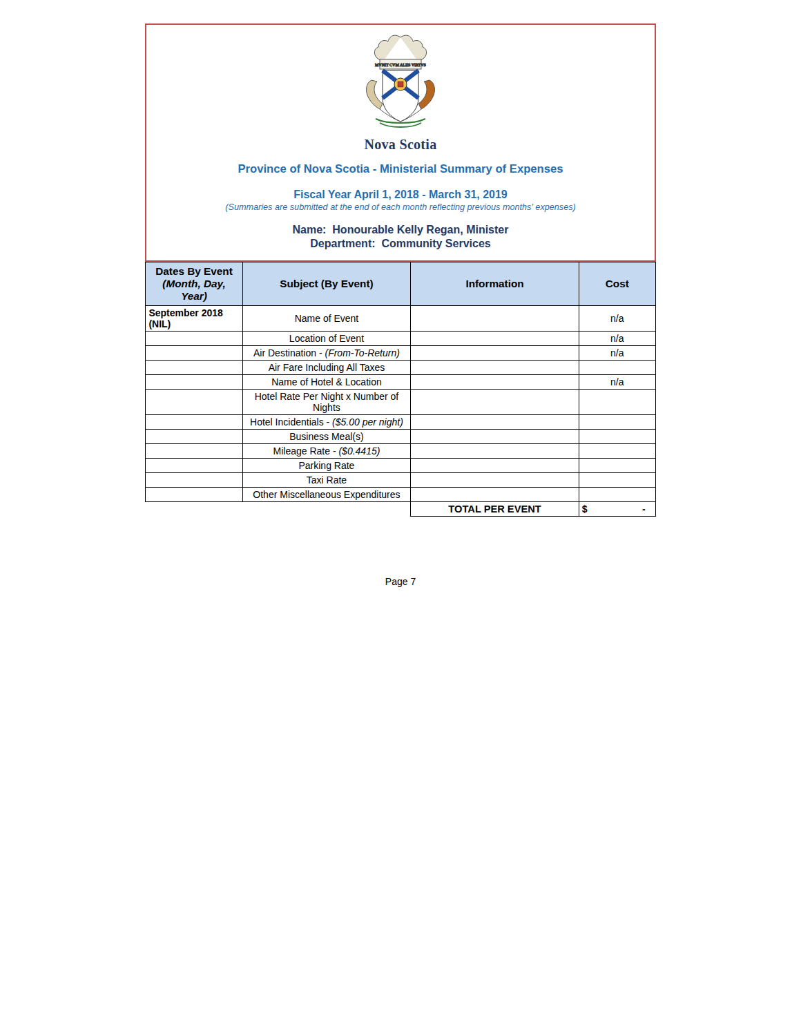MVNIT CVM ALIIS VIRTVS
Nova Scotia
Province of Nova Scotia - Ministerial Summary of Expenses
Fiscal Year April 1, 2018 - March 31, 2019
(Summaries are submitted at the end of each month reflecting previous months' expenses)
Name: Honourable Kelly Regan, Minister
Department: Community Services
| Dates By Event (Month, Day, Year) | Subject (By Event) | Information | Cost |
| --- | --- | --- | --- |
| September 2018 (NIL) | Name of Event | | n/a |
| | Location of Event | | n/a |
| | Air Destination - (From-To-Return) | | n/a |
| | Air Fare Including All Taxes | | |
| | Name of Hotel & Location | | n/a |
| | Hotel Rate Per Night x Number of Nights | | |
| | Hotel Incidentials - ($5.00 per night) | | |
| | Business Meal(s) | | |
| | Mileage Rate - ($0.4415) | | |
| | Parking Rate | | |
| | Taxi Rate | | |
| | Other Miscellaneous Expenditures | | |
| | | TOTAL PER EVENT | $ - |
Page 7